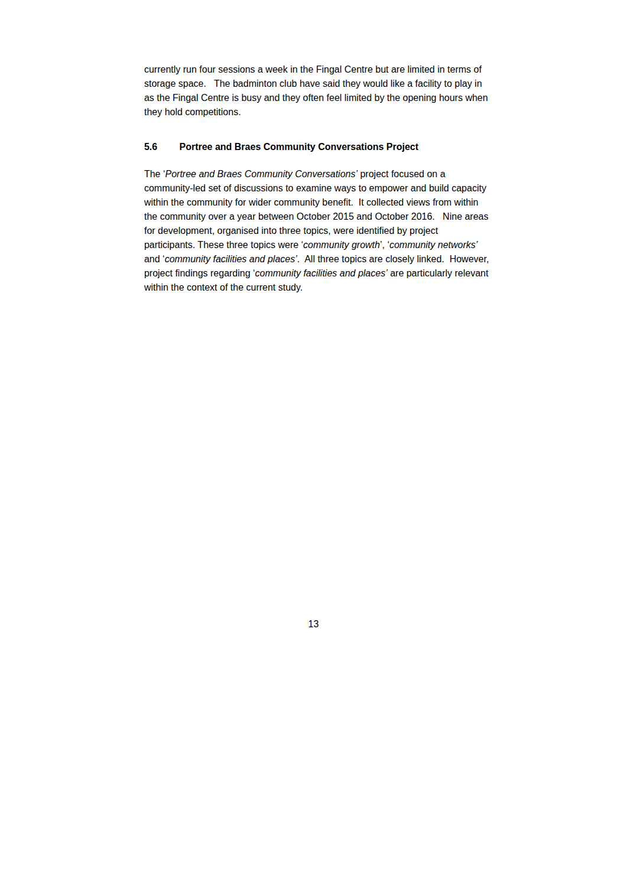currently run four sessions a week in the Fingal Centre but are limited in terms of storage space. The badminton club have said they would like a facility to play in as the Fingal Centre is busy and they often feel limited by the opening hours when they hold competitions.
5.6 Portree and Braes Community Conversations Project
The ‘Portree and Braes Community Conversations’ project focused on a community-led set of discussions to examine ways to empower and build capacity within the community for wider community benefit. It collected views from within the community over a year between October 2015 and October 2016. Nine areas for development, organised into three topics, were identified by project participants. These three topics were ‘community growth’, ‘community networks’ and ‘community facilities and places’. All three topics are closely linked. However, project findings regarding ‘community facilities and places’ are particularly relevant within the context of the current study.
13